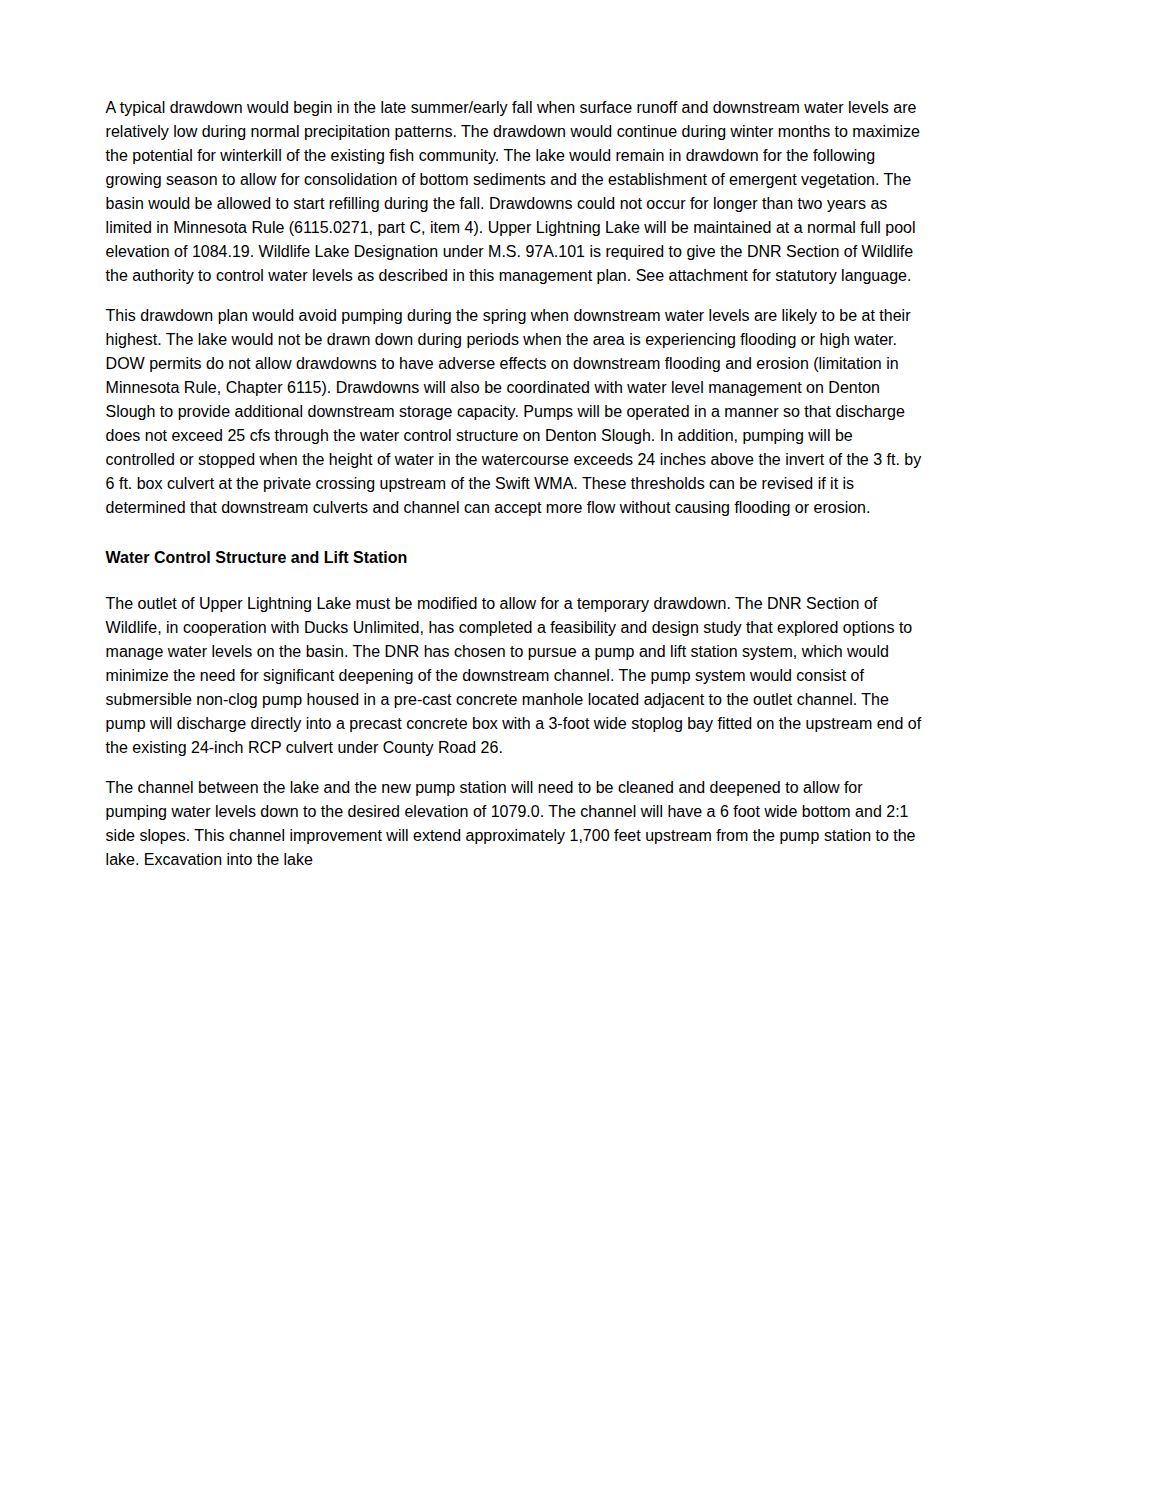A typical drawdown would begin in the late summer/early fall when surface runoff and downstream water levels are relatively low during normal precipitation patterns. The drawdown would continue during winter months to maximize the potential for winterkill of the existing fish community. The lake would remain in drawdown for the following growing season to allow for consolidation of bottom sediments and the establishment of emergent vegetation. The basin would be allowed to start refilling during the fall. Drawdowns could not occur for longer than two years as limited in Minnesota Rule (6115.0271, part C, item 4). Upper Lightning Lake will be maintained at a normal full pool elevation of 1084.19. Wildlife Lake Designation under M.S. 97A.101 is required to give the DNR Section of Wildlife the authority to control water levels as described in this management plan. See attachment for statutory language.
This drawdown plan would avoid pumping during the spring when downstream water levels are likely to be at their highest. The lake would not be drawn down during periods when the area is experiencing flooding or high water. DOW permits do not allow drawdowns to have adverse effects on downstream flooding and erosion (limitation in Minnesota Rule, Chapter 6115). Drawdowns will also be coordinated with water level management on Denton Slough to provide additional downstream storage capacity. Pumps will be operated in a manner so that discharge does not exceed 25 cfs through the water control structure on Denton Slough. In addition, pumping will be controlled or stopped when the height of water in the watercourse exceeds 24 inches above the invert of the 3 ft. by 6 ft. box culvert at the private crossing upstream of the Swift WMA. These thresholds can be revised if it is determined that downstream culverts and channel can accept more flow without causing flooding or erosion.
Water Control Structure and Lift Station
The outlet of Upper Lightning Lake must be modified to allow for a temporary drawdown. The DNR Section of Wildlife, in cooperation with Ducks Unlimited, has completed a feasibility and design study that explored options to manage water levels on the basin. The DNR has chosen to pursue a pump and lift station system, which would minimize the need for significant deepening of the downstream channel. The pump system would consist of submersible non-clog pump housed in a pre-cast concrete manhole located adjacent to the outlet channel. The pump will discharge directly into a precast concrete box with a 3-foot wide stoplog bay fitted on the upstream end of the existing 24-inch RCP culvert under County Road 26.
The channel between the lake and the new pump station will need to be cleaned and deepened to allow for pumping water levels down to the desired elevation of 1079.0. The channel will have a 6 foot wide bottom and 2:1 side slopes. This channel improvement will extend approximately 1,700 feet upstream from the pump station to the lake. Excavation into the lake